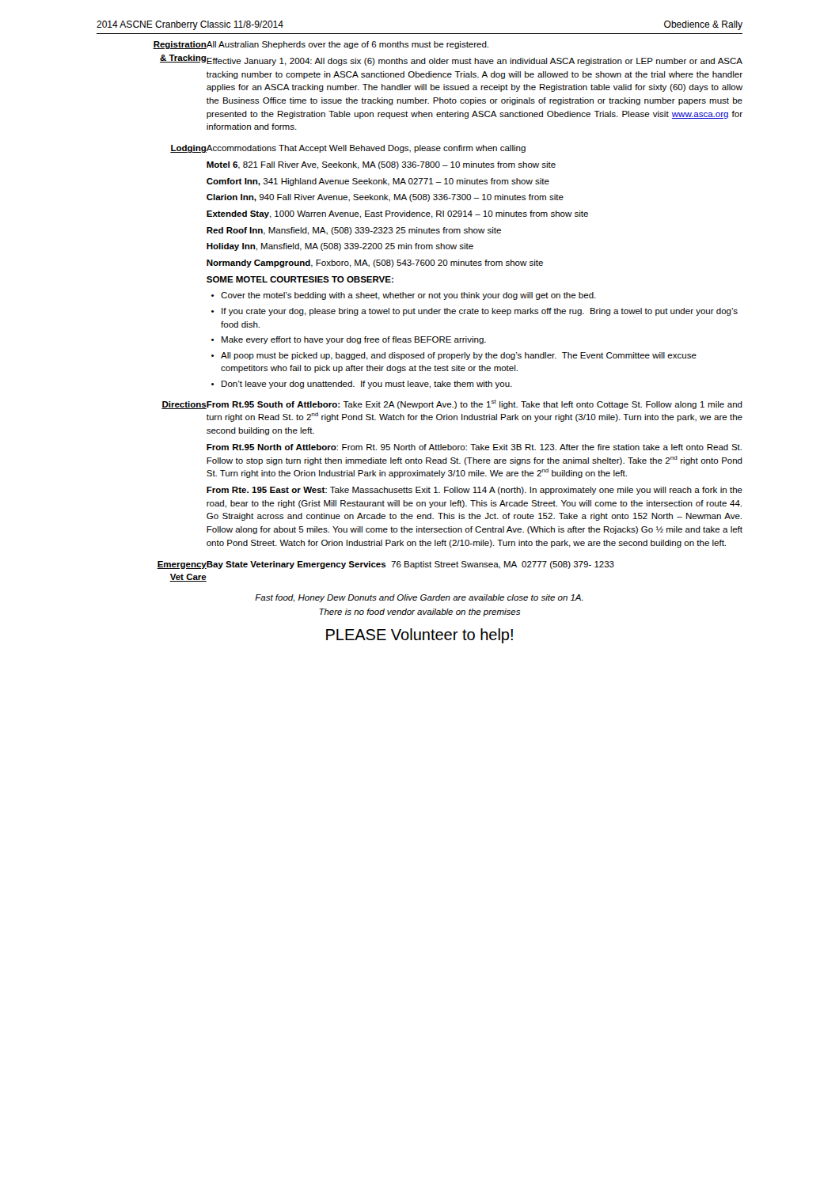2014 ASCNE Cranberry Classic 11/8-9/2014 Obedience & Rally
| Registration & Tracking | All Australian Shepherds over the age of 6 months must be registered. Effective January 1, 2004: All dogs six (6) months and older must have an individual ASCA registration or LEP number or and ASCA tracking number to compete in ASCA sanctioned Obedience Trials. A dog will be allowed to be shown at the trial where the handler applies for an ASCA tracking number. The handler will be issued a receipt by the Registration table valid for sixty (60) days to allow the Business Office time to issue the tracking number. Photo copies or originals of registration or tracking number papers must be presented to the Registration Table upon request when entering ASCA sanctioned Obedience Trials. Please visit www.asca.org for information and forms. |
| Lodging | Accommodations That Accept Well Behaved Dogs, please confirm when calling Motel 6 , 821 Fall River Ave, Seekonk, MA (508) 336-7800 – 10 minutes from show site Comfort Inn, 341 Highland Avenue Seekonk, MA 02771 – 10 minutes from show site Clarion Inn, 940 Fall River Avenue, Seekonk, MA (508) 336-7300 – 10 minutes from site Extended Stay , 1000 Warren Avenue, East Providence, RI 02914 – 10 minutes from show site Red Roof Inn , Mansfield, MA, (508) 339-2323 25 minutes from show site Holiday Inn , Mansfield, MA (508) 339-2200 25 min from show site Normandy Campground , Foxboro, MA, (508) 543-7600 20 minutes from show site SOME MOTEL COURTESIES TO OBSERVE: Cover the motel’s bedding with a sheet, whether or not you think your dog will get on the bed. If you crate your dog, please bring a towel to put under the crate to keep marks off the rug. Bring a towel to put under your dog’s food dish. Make every effort to have your dog free of fleas BEFORE arriving. All poop must be picked up, bagged, and disposed of properly by the dog’s handler. The Event Committee will excuse competitors who fail to pick up after their dogs at the test site or the motel. Don’t leave your dog unattended. If you must leave, take them with you. |
| Directions | From Rt.95 South of Attleboro: Take Exit 2A (Newport Ave.) to the 1 st light. Take that left onto Cottage St. Follow along 1 mile and turn right on Read St. to 2 nd right Pond St. Watch for the Orion Industrial Park on your right (3/10 mile). Turn into the park, we are the second building on the left. From Rt.95 North of Attleboro : From Rt. 95 North of Attleboro: Take Exit 3B Rt. 123. After the fire station take a left onto Read St. Follow to stop sign turn right then immediate left onto Read St. (There are signs for the animal shelter). Take the 2 nd right onto Pond St. Turn right into the Orion Industrial Park in approximately 3/10 mile. We are the 2 nd building on the left. From Rte. 195 East or West : Take Massachusetts Exit 1. Follow 114 A (north). In approximately one mile you will reach a fork in the road, bear to the right (Grist Mill Restaurant will be on your left). This is Arcade Street. You will come to the intersection of route 44. Go Straight across and continue on Arcade to the end. This is the Jct. of route 152. Take a right onto 152 North – Newman Ave. Follow along for about 5 miles. You will come to the intersection of Central Ave. (Which is after the Rojacks) Go ½ mile and take a left onto Pond Street. Watch for Orion Industrial Park on the left (2/10-mile). Turn into the park, we are the second building on the left. |
| Emergency Vet Care | Bay State Veterinary Emergency Services 76 Baptist Street Swansea, MA 02777 (508) 379- 1233 |
Fast food, Honey Dew Donuts and Olive Garden are available close to site on 1A.
There is no food vendor available on the premises
PLEASE Volunteer to help!